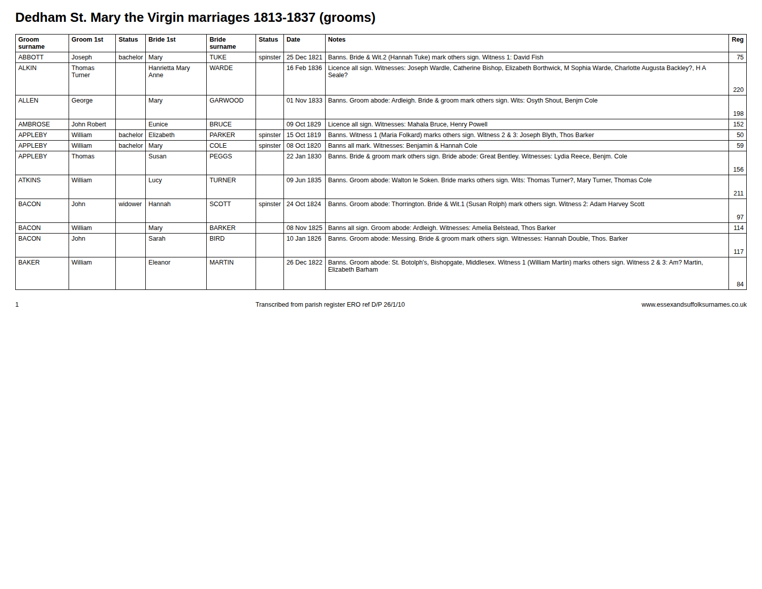Dedham St. Mary the Virgin marriages 1813-1837 (grooms)
| Groom surname | Groom 1st | Status | Bride 1st | Bride surname | Status | Date | Notes | Reg |
| --- | --- | --- | --- | --- | --- | --- | --- | --- |
| ABBOTT | Joseph | bachelor | Mary | TUKE | spinster | 25 Dec 1821 | Banns. Bride & Wit.2 (Hannah Tuke) mark others sign. Witness 1: David Fish | 75 |
| ALKIN | Thomas Turner | | Hanrietta Mary Anne | WARDE | | 16 Feb 1836 | Licence all sign. Witnesses: Joseph Wardle, Catherine Bishop, Elizabeth Borthwick, M Sophia Warde, Charlotte Augusta Backley?, H A Seale? | 220 |
| ALLEN | George | | Mary | GARWOOD | | 01 Nov 1833 | Banns. Groom abode: Ardleigh. Bride & groom mark others sign. Wits: Osyth Shout, Benjm Cole | 198 |
| AMBROSE | John Robert | | Eunice | BRUCE | | 09 Oct 1829 | Licence all sign. Witnesses: Mahala Bruce, Henry Powell | 152 |
| APPLEBY | William | bachelor | Elizabeth | PARKER | spinster | 15 Oct 1819 | Banns. Witness 1 (Maria Folkard) marks others sign. Witness 2 & 3: Joseph Blyth, Thos Barker | 50 |
| APPLEBY | William | bachelor | Mary | COLE | spinster | 08 Oct 1820 | Banns all mark. Witnesses: Benjamin & Hannah Cole | 59 |
| APPLEBY | Thomas | | Susan | PEGGS | | 22 Jan 1830 | Banns. Bride & groom mark others sign. Bride abode: Great Bentley. Witnesses: Lydia Reece, Benjm. Cole | 156 |
| ATKINS | William | | Lucy | TURNER | | 09 Jun 1835 | Banns. Groom abode: Walton le Soken. Bride marks others sign. Wits: Thomas Turner?, Mary Turner, Thomas Cole | 211 |
| BACON | John | widower | Hannah | SCOTT | spinster | 24 Oct 1824 | Banns. Groom abode: Thorrington. Bride & Wit.1 (Susan Rolph) mark others sign. Witness 2: Adam Harvey Scott | 97 |
| BACON | William | | Mary | BARKER | | 08 Nov 1825 | Banns all sign. Groom abode: Ardleigh. Witnesses: Amelia Belstead, Thos Barker | 114 |
| BACON | John | | Sarah | BIRD | | 10 Jan 1826 | Banns. Groom abode: Messing. Bride & groom mark others sign. Witnesses: Hannah Double, Thos. Barker | 117 |
| BAKER | William | | Eleanor | MARTIN | | 26 Dec 1822 | Banns. Groom abode: St. Botolph's, Bishopgate, Middlesex. Witness 1 (William Martin) marks others sign. Witness 2 & 3: Am? Martin, Elizabeth Barham | 84 |
1
Transcribed from parish register ERO ref D/P 26/1/10
www.essexandsuffolksurnames.co.uk